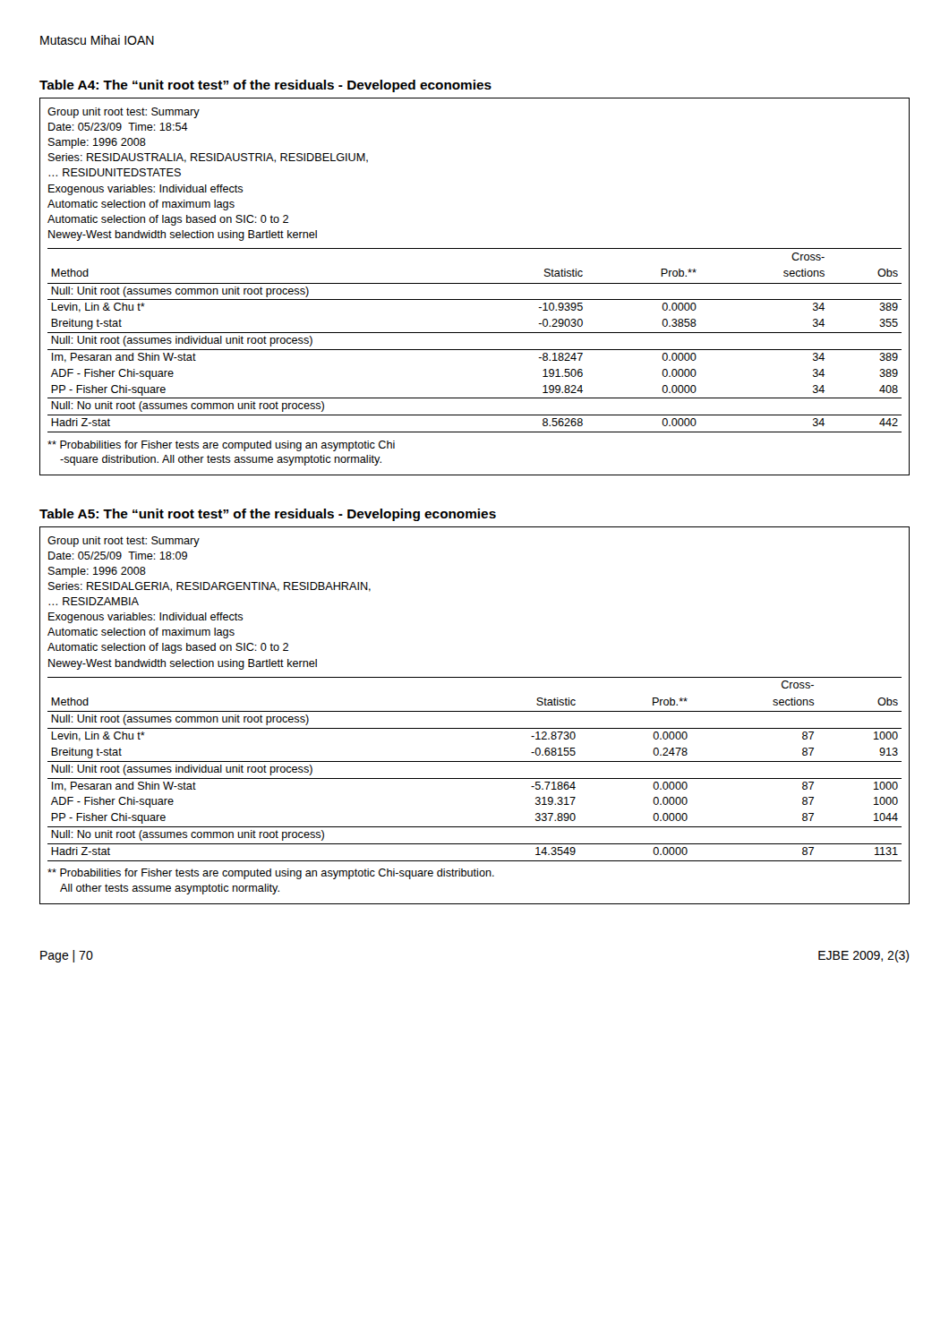Mutascu Mihai IOAN
Table A4: The “unit root test” of the residuals - Developed economies
Group unit root test: Summary
Date: 05/23/09 Time: 18:54
Sample: 1996 2008
Series: RESIDAUSTRALIA, RESIDAUSTRIA, RESIDBELGIUM,
… RESIDUNITEDSTATES
Exogenous variables: Individual effects
Automatic selection of maximum lags
Automatic selection of lags based on SIC: 0 to 2
Newey-West bandwidth selection using Bartlett kernel
| | | | Cross- | |
| --- | --- | --- | --- | --- |
| Method | Statistic | Prob.** | sections | Obs |
| Null: Unit root (assumes common unit root process) |
| Levin, Lin & Chu t* | -10.9395 | 0.0000 | 34 | 389 |
| Breitung t-stat | -0.29030 | 0.3858 | 34 | 355 |
| Null: Unit root (assumes individual unit root process) |
| Im, Pesaran and Shin W-stat | -8.18247 | 0.0000 | 34 | 389 |
| ADF - Fisher Chi-square | 191.506 | 0.0000 | 34 | 389 |
| PP - Fisher Chi-square | 199.824 | 0.0000 | 34 | 408 |
| Null: No unit root (assumes common unit root process) |
| Hadri Z-stat | 8.56268 | 0.0000 | 34 | 442 |
** Probabilities for Fisher tests are computed using an asymptotic Chi -square distribution. All other tests assume asymptotic normality.
Table A5: The “unit root test” of the residuals - Developing economies
Group unit root test: Summary
Date: 05/25/09 Time: 18:09
Sample: 1996 2008
Series: RESIDALGERIA, RESIDARGENTINA, RESIDBAHRAIN,
… RESIDZAMBIA
Exogenous variables: Individual effects
Automatic selection of maximum lags
Automatic selection of lags based on SIC: 0 to 2
Newey-West bandwidth selection using Bartlett kernel
| | | | Cross- | |
| --- | --- | --- | --- | --- |
| Method | Statistic | Prob.** | sections | Obs |
| Null: Unit root (assumes common unit root process) |
| Levin, Lin & Chu t* | -12.8730 | 0.0000 | 87 | 1000 |
| Breitung t-stat | -0.68155 | 0.2478 | 87 | 913 |
| Null: Unit root (assumes individual unit root process) |
| Im, Pesaran and Shin W-stat | -5.71864 | 0.0000 | 87 | 1000 |
| ADF - Fisher Chi-square | 319.317 | 0.0000 | 87 | 1000 |
| PP - Fisher Chi-square | 337.890 | 0.0000 | 87 | 1044 |
| Null: No unit root (assumes common unit root process) |
| Hadri Z-stat | 14.3549 | 0.0000 | 87 | 1131 |
** Probabilities for Fisher tests are computed using an asymptotic Chi-square distribution. All other tests assume asymptotic normality.
Page | 70 EJBE 2009, 2(3)